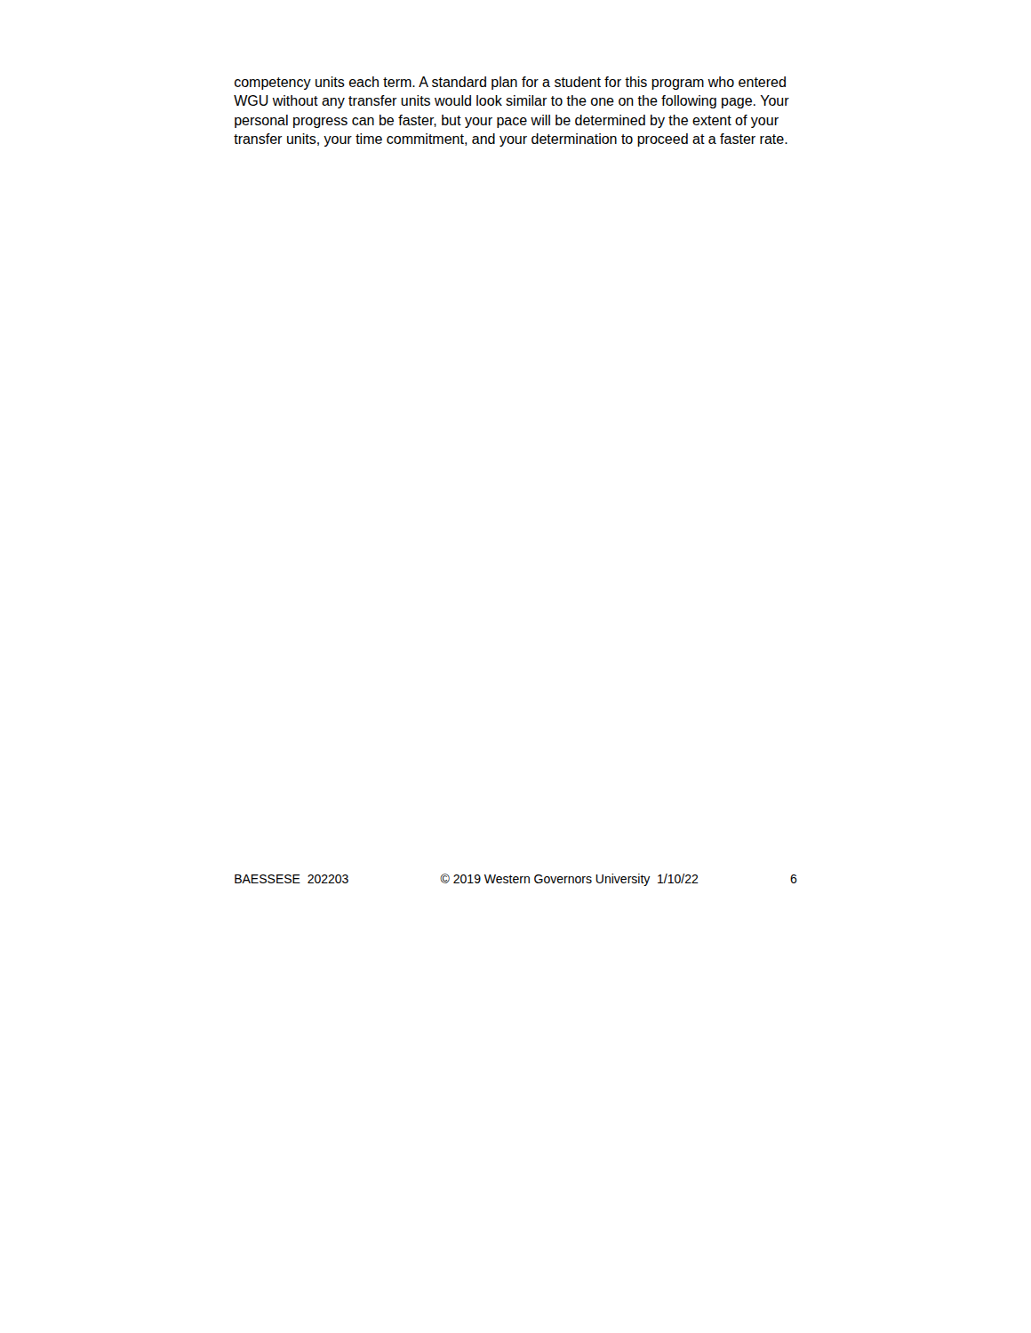competency units each term. A standard plan for a student for this program who entered WGU without any transfer units would look similar to the one on the following page. Your personal progress can be faster, but your pace will be determined by the extent of your transfer units, your time commitment, and your determination to proceed at a faster rate.
BAESSESE 202203 © 2019 Western Governors University 1/10/22 6